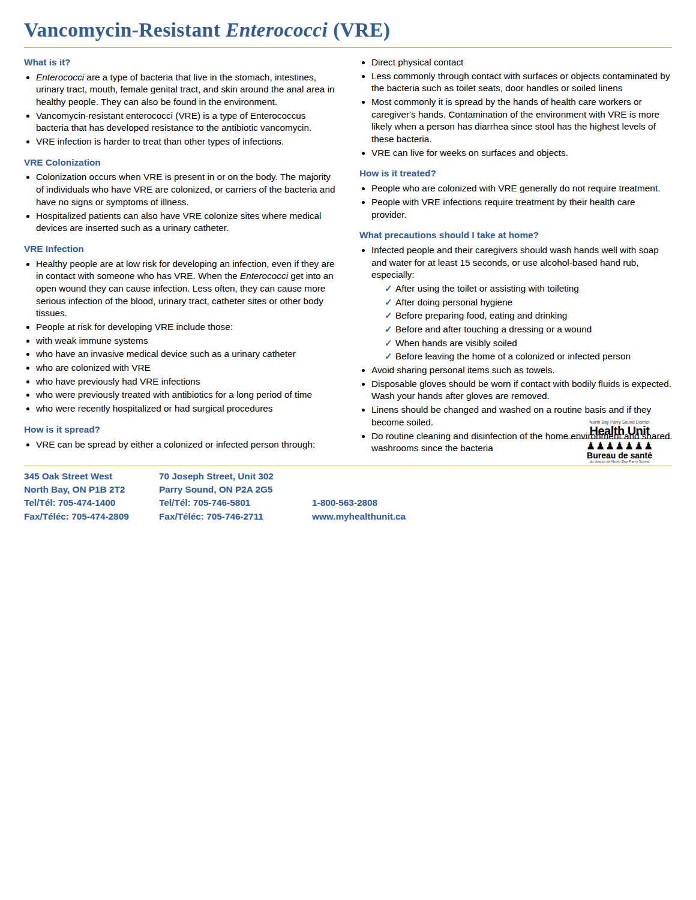Vancomycin-Resistant Enterococci (VRE)
What is it?
Enterococci are a type of bacteria that live in the stomach, intestines, urinary tract, mouth, female genital tract, and skin around the anal area in healthy people. They can also be found in the environment.
Vancomycin-resistant enterococci (VRE) is a type of Enterococcus bacteria that has developed resistance to the antibiotic vancomycin.
VRE infection is harder to treat than other types of infections.
VRE Colonization
Colonization occurs when VRE is present in or on the body. The majority of individuals who have VRE are colonized, or carriers of the bacteria and have no signs or symptoms of illness.
Hospitalized patients can also have VRE colonize sites where medical devices are inserted such as a urinary catheter.
VRE Infection
Healthy people are at low risk for developing an infection, even if they are in contact with someone who has VRE. When the Enterococci get into an open wound they can cause infection. Less often, they can cause more serious infection of the blood, urinary tract, catheter sites or other body tissues.
People at risk for developing VRE include those:
with weak immune systems
who have an invasive medical device such as a urinary catheter
who are colonized with VRE
who have previously had VRE infections
who were previously treated with antibiotics for a long period of time
who were recently hospitalized or had surgical procedures
How is it spread?
VRE can be spread by either a colonized or infected person through:
Direct physical contact
Less commonly through contact with surfaces or objects contaminated by the bacteria such as toilet seats, door handles or soiled linens
Most commonly it is spread by the hands of health care workers or caregiver's hands. Contamination of the environment with VRE is more likely when a person has diarrhea since stool has the highest levels of these bacteria.
VRE can live for weeks on surfaces and objects.
How is it treated?
People who are colonized with VRE generally do not require treatment.
People with VRE infections require treatment by their health care provider.
What precautions should I take at home?
Infected people and their caregivers should wash hands well with soap and water for at least 15 seconds, or use alcohol-based hand rub, especially:
After using the toilet or assisting with toileting
After doing personal hygiene
Before preparing food, eating and drinking
Before and after touching a dressing or a wound
When hands are visibly soiled
Before leaving the home of a colonized or infected person
Avoid sharing personal items such as towels.
Disposable gloves should be worn if contact with bodily fluids is expected. Wash your hands after gloves are removed.
Linens should be changed and washed on a routine basis and if they become soiled.
Do routine cleaning and disinfection of the home environment and shared washrooms since the bacteria
345 Oak Street West
70 Joseph Street, Unit 302
North Bay, ON P1B 2T2
Parry Sound, ON P2A 2G5
Tel/Tél: 705-474-1400
Tel/Tél: 705-746-5801
1-800-563-2808
Fax/Téléc: 705-474-2809
Fax/Téléc: 705-746-2711
www.myhealthunit.ca
North Bay Parry Sound District
Health Unit
♟♟♟♟♟♟♟
Bureau de santé
du district de North Bay-Parry Sound